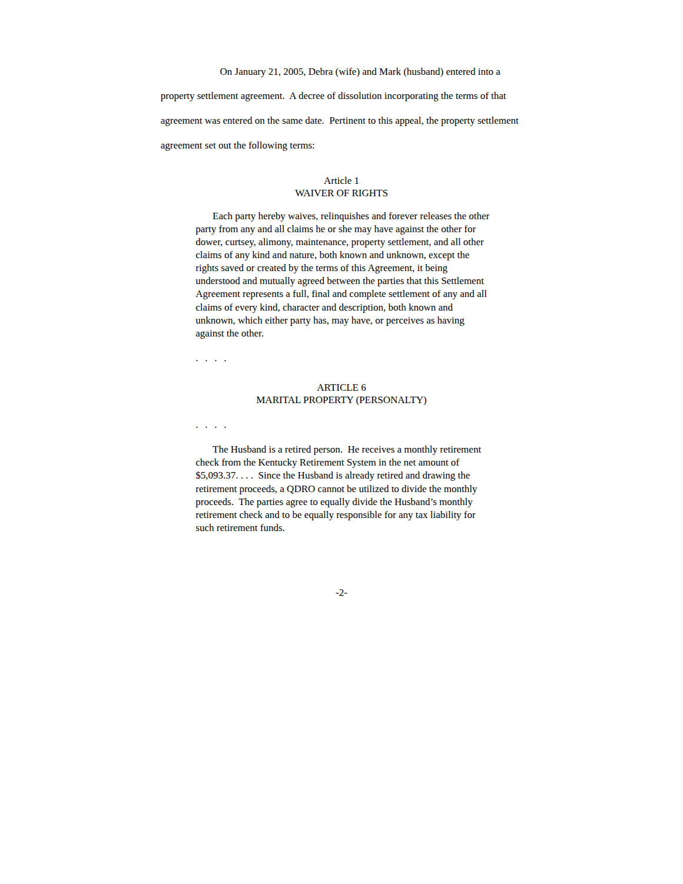On January 21, 2005, Debra (wife) and Mark (husband) entered into a property settlement agreement. A decree of dissolution incorporating the terms of that agreement was entered on the same date. Pertinent to this appeal, the property settlement agreement set out the following terms:
Article 1 WAIVER OF RIGHTS
Each party hereby waives, relinquishes and forever releases the other party from any and all claims he or she may have against the other for dower, curtsey, alimony, maintenance, property settlement, and all other claims of any kind and nature, both known and unknown, except the rights saved or created by the terms of this Agreement, it being understood and mutually agreed between the parties that this Settlement Agreement represents a full, final and complete settlement of any and all claims of every kind, character and description, both known and unknown, which either party has, may have, or perceives as having against the other.
. . . .
ARTICLE 6 MARITAL PROPERTY (PERSONALTY)
. . . .
The Husband is a retired person. He receives a monthly retirement check from the Kentucky Retirement System in the net amount of $5,093.37. . . . Since the Husband is already retired and drawing the retirement proceeds, a QDRO cannot be utilized to divide the monthly proceeds. The parties agree to equally divide the Husband’s monthly retirement check and to be equally responsible for any tax liability for such retirement funds.
-2-